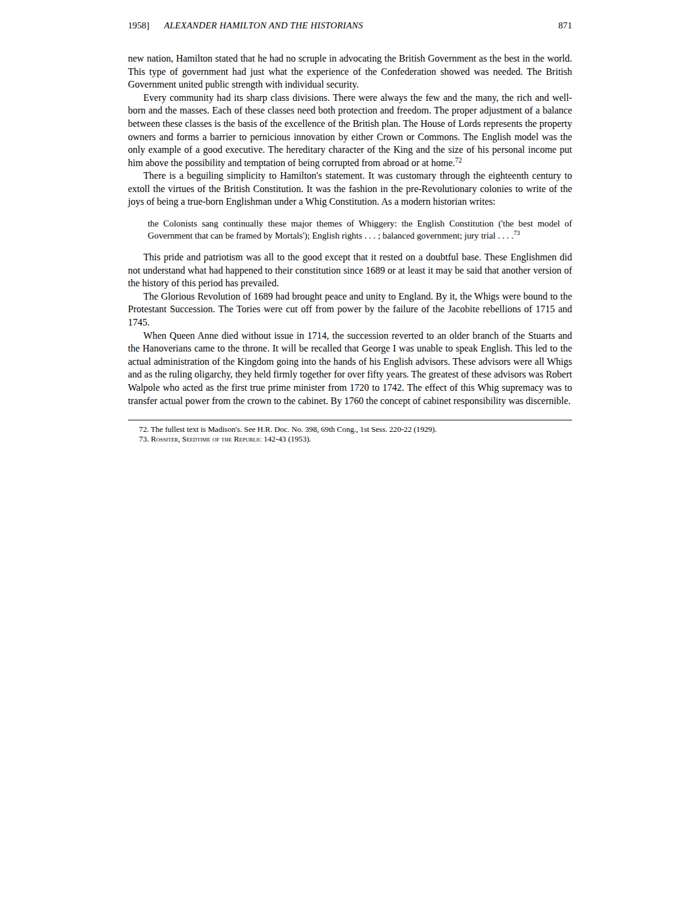1958] ALEXANDER HAMILTON AND THE HISTORIANS 871
new nation, Hamilton stated that he had no scruple in advocating the British Government as the best in the world. This type of government had just what the experience of the Confederation showed was needed. The British Government united public strength with individual security.
Every community had its sharp class divisions. There were always the few and the many, the rich and well-born and the masses. Each of these classes need both protection and freedom. The proper adjustment of a balance between these classes is the basis of the excellence of the British plan. The House of Lords represents the property owners and forms a barrier to pernicious innovation by either Crown or Commons. The English model was the only example of a good executive. The hereditary character of the King and the size of his personal income put him above the possibility and temptation of being corrupted from abroad or at home.72
There is a beguiling simplicity to Hamilton's statement. It was customary through the eighteenth century to extoll the virtues of the British Constitution. It was the fashion in the pre-Revolutionary colonies to write of the joys of being a true-born Englishman under a Whig Constitution. As a modern historian writes:
the Colonists sang continually these major themes of Whiggery: the English Constitution ('the best model of Government that can be framed by Mortals'); English rights . . . ; balanced government; jury trial . . . .73
This pride and patriotism was all to the good except that it rested on a doubtful base. These Englishmen did not understand what had happened to their constitution since 1689 or at least it may be said that another version of the history of this period has prevailed.
The Glorious Revolution of 1689 had brought peace and unity to England. By it, the Whigs were bound to the Protestant Succession. The Tories were cut off from power by the failure of the Jacobite rebellions of 1715 and 1745.
When Queen Anne died without issue in 1714, the succession reverted to an older branch of the Stuarts and the Hanoverians came to the throne. It will be recalled that George I was unable to speak English. This led to the actual administration of the Kingdom going into the hands of his English advisors. These advisors were all Whigs and as the ruling oligarchy, they held firmly together for over fifty years. The greatest of these advisors was Robert Walpole who acted as the first true prime minister from 1720 to 1742. The effect of this Whig supremacy was to transfer actual power from the crown to the cabinet. By 1760 the concept of cabinet responsibility was discernible.
72. The fullest text is Madison's. See H.R. Doc. No. 398, 69th Cong., 1st Sess. 220-22 (1929).
73. Rossiter, Seedtime of the Republic 142-43 (1953).